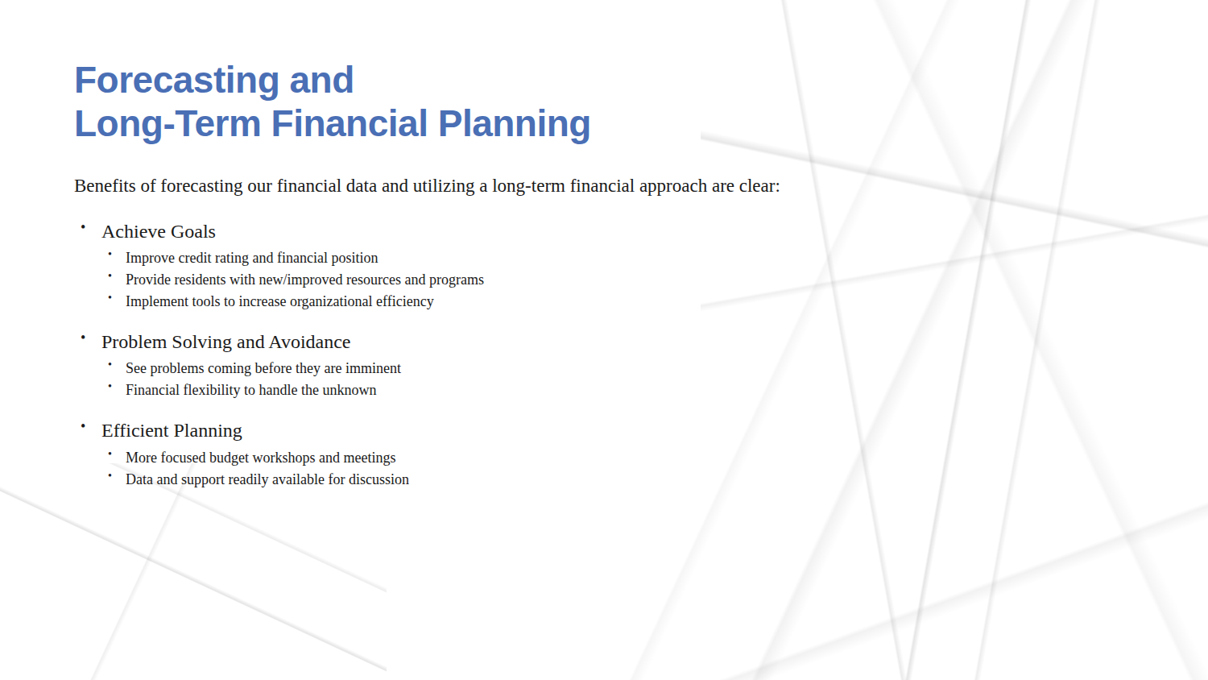Forecasting and
Long-Term Financial Planning
Benefits of forecasting our financial data and utilizing a long-term financial approach are clear:
Achieve Goals
Improve credit rating and financial position
Provide residents with new/improved resources and programs
Implement tools to increase organizational efficiency
Problem Solving and Avoidance
See problems coming before they are imminent
Financial flexibility to handle the unknown
Efficient Planning
More focused budget workshops and meetings
Data and support readily available for discussion